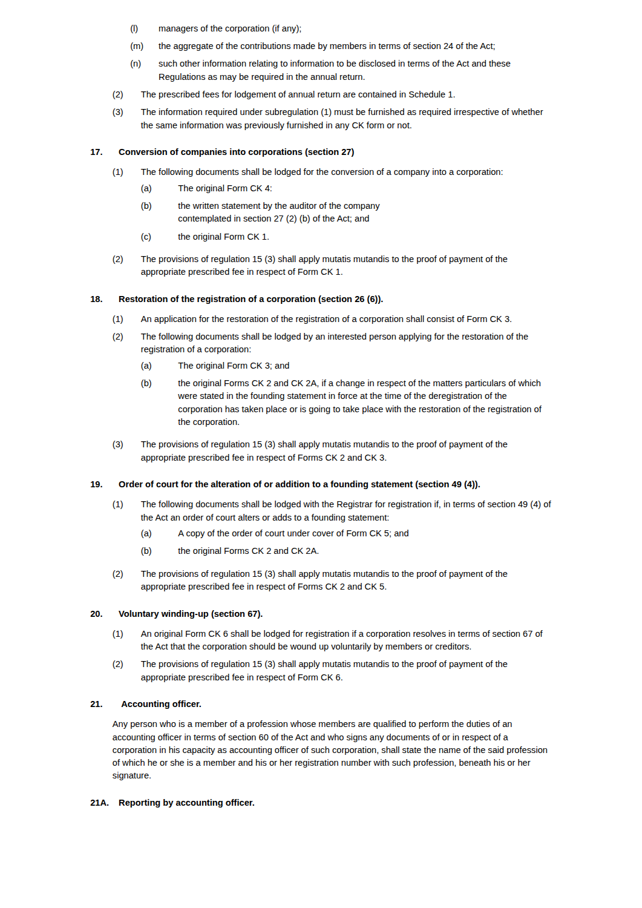(l) managers of the corporation (if any);
(m) the aggregate of the contributions made by members in terms of section 24 of the Act;
(n) such other information relating to information to be disclosed in terms of the Act and these Regulations as may be required in the annual return.
(2) The prescribed fees for lodgement of annual return are contained in Schedule 1.
(3) The information required under subregulation (1) must be furnished as required irrespective of whether the same information was previously furnished in any CK form or not.
17. Conversion of companies into corporations (section 27)
(1) The following documents shall be lodged for the conversion of a company into a corporation:
(a) The original Form CK 4:
(b) the written statement by the auditor of the company
contemplated in section 27 (2) (b) of the Act; and
(c) the original Form CK 1.
(2) The provisions of regulation 15 (3) shall apply mutatis mutandis to the proof of payment of the appropriate prescribed fee in respect of Form CK 1.
18. Restoration of the registration of a corporation (section 26 (6)).
(1) An application for the restoration of the registration of a corporation shall consist of Form CK 3.
(2) The following documents shall be lodged by an interested person applying for the restoration of the registration of a corporation:
(a) The original Form CK 3; and
(b) the original Forms CK 2 and CK 2A, if a change in respect of the matters particulars of which were stated in the founding statement in force at the time of the deregistration of the corporation has taken place or is going to take place with the restoration of the registration of the corporation.
(3) The provisions of regulation 15 (3) shall apply mutatis mutandis to the proof of payment of the appropriate prescribed fee in respect of Forms CK 2 and CK 3.
19. Order of court for the alteration of or addition to a founding statement (section 49 (4)).
(1) The following documents shall be lodged with the Registrar for registration if, in terms of section 49 (4) of the Act an order of court alters or adds to a founding statement:
(a) A copy of the order of court under cover of Form CK 5; and
(b) the original Forms CK 2 and CK 2A.
(2) The provisions of regulation 15 (3) shall apply mutatis mutandis to the proof of payment of the appropriate prescribed fee in respect of Forms CK 2 and CK 5.
20. Voluntary winding-up (section 67).
(1) An original Form CK 6 shall be lodged for registration if a corporation resolves in terms of section 67 of the Act that the corporation should be wound up voluntarily by members or creditors.
(2) The provisions of regulation 15 (3) shall apply mutatis mutandis to the proof of payment of the appropriate prescribed fee in respect of Form CK 6.
21. Accounting officer.
Any person who is a member of a profession whose members are qualified to perform the duties of an accounting officer in terms of section 60 of the Act and who signs any documents of or in respect of a corporation in his capacity as accounting officer of such corporation, shall state the name of the said profession of which he or she is a member and his or her registration number with such profession, beneath his or her signature.
21A. Reporting by accounting officer.